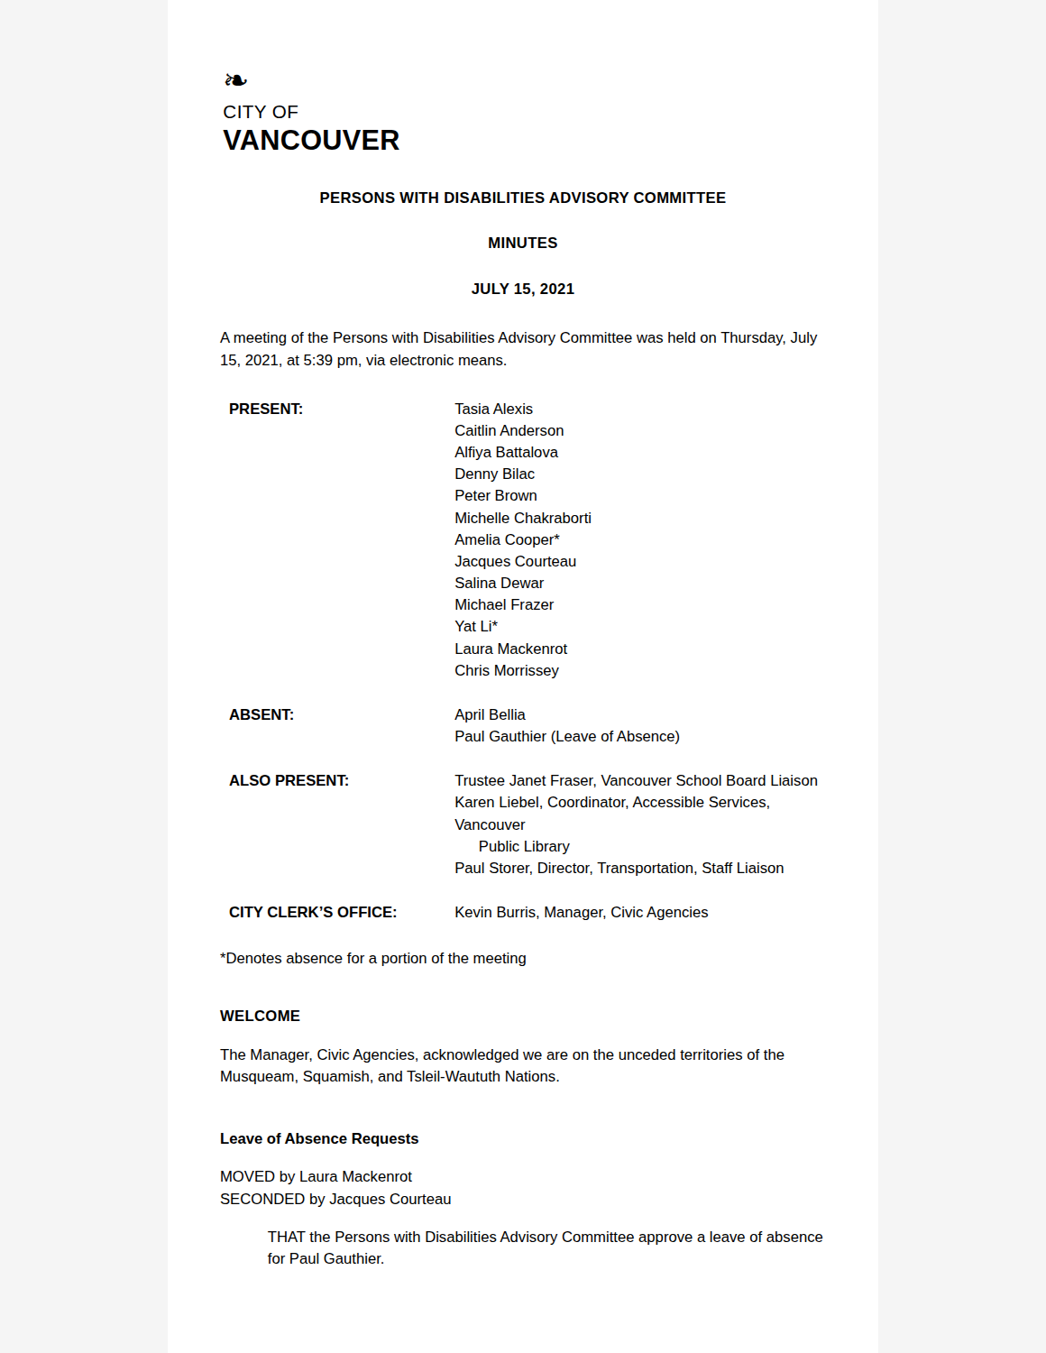❧
CITY OF
VANCOUVER
PERSONS WITH DISABILITIES ADVISORY COMMITTEE
MINUTES
JULY 15, 2021
A meeting of the Persons with Disabilities Advisory Committee was held on Thursday, July 15, 2021, at 5:39 pm, via electronic means.
| PRESENT: | Tasia Alexis Caitlin Anderson Alfiya Battalova Denny Bilac Peter Brown Michelle Chakraborti Amelia Cooper* Jacques Courteau Salina Dewar Michael Frazer Yat Li* Laura Mackenrot Chris Morrissey |
| ABSENT: | April Bellia Paul Gauthier (Leave of Absence) |
| ALSO PRESENT: | Trustee Janet Fraser, Vancouver School Board Liaison Karen Liebel, Coordinator, Accessible Services, Vancouver Public Library Paul Storer, Director, Transportation, Staff Liaison |
| CITY CLERK’S OFFICE: | Kevin Burris, Manager, Civic Agencies |
*Denotes absence for a portion of the meeting
WELCOME
The Manager, Civic Agencies, acknowledged we are on the unceded territories of the Musqueam, Squamish, and Tsleil-Waututh Nations.
Leave of Absence Requests
MOVED by Laura Mackenrot SECONDED by Jacques Courteau
THAT the Persons with Disabilities Advisory Committee approve a leave of absence for Paul Gauthier.